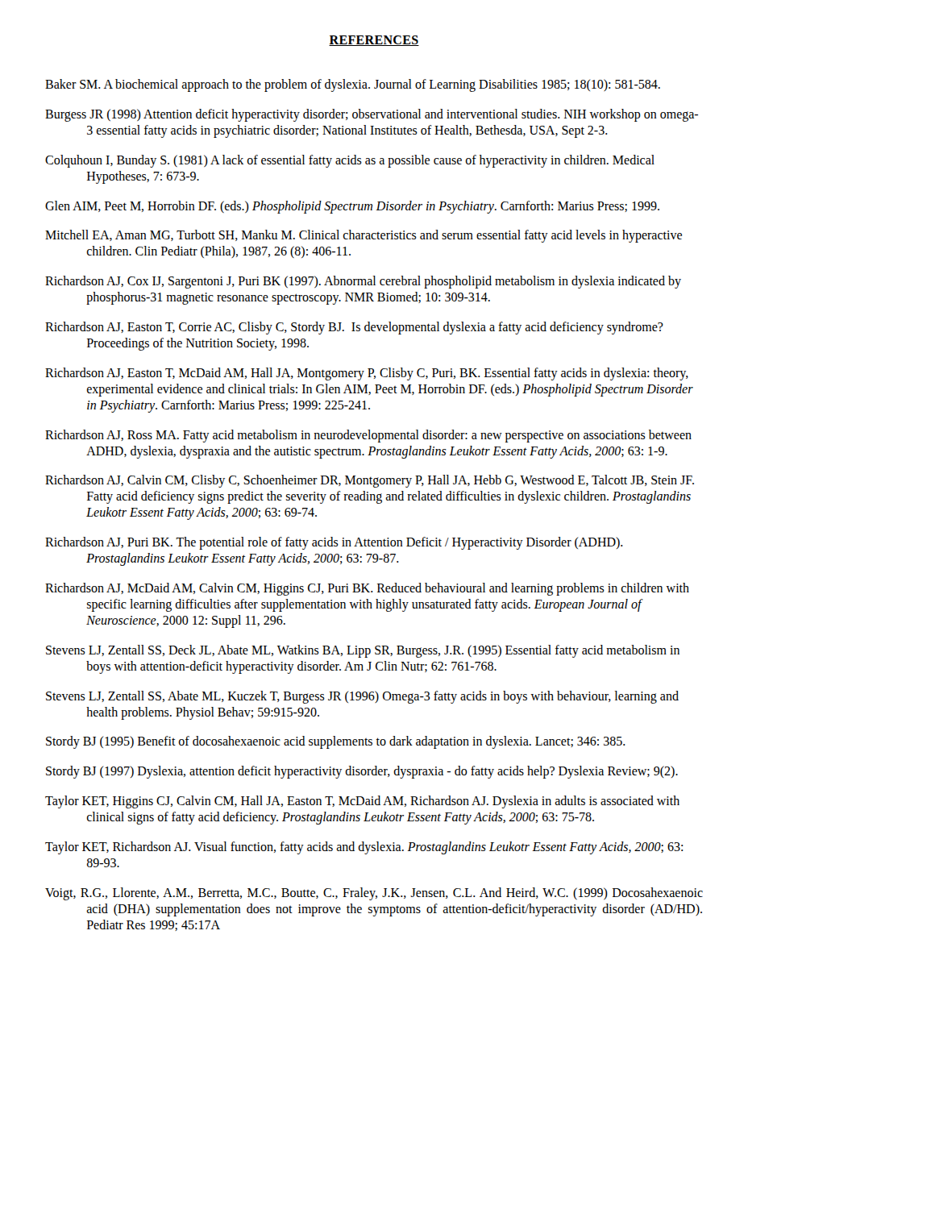REFERENCES
Baker SM. A biochemical approach to the problem of dyslexia. Journal of Learning Disabilities 1985; 18(10): 581-584.
Burgess JR (1998) Attention deficit hyperactivity disorder; observational and interventional studies. NIH workshop on omega-3 essential fatty acids in psychiatric disorder; National Institutes of Health, Bethesda, USA, Sept 2-3.
Colquhoun I, Bunday S. (1981) A lack of essential fatty acids as a possible cause of hyperactivity in children. Medical Hypotheses, 7: 673-9.
Glen AIM, Peet M, Horrobin DF. (eds.) Phospholipid Spectrum Disorder in Psychiatry. Carnforth: Marius Press; 1999.
Mitchell EA, Aman MG, Turbott SH, Manku M. Clinical characteristics and serum essential fatty acid levels in hyperactive children. Clin Pediatr (Phila), 1987, 26 (8): 406-11.
Richardson AJ, Cox IJ, Sargentoni J, Puri BK (1997). Abnormal cerebral phospholipid metabolism in dyslexia indicated by phosphorus-31 magnetic resonance spectroscopy. NMR Biomed; 10: 309-314.
Richardson AJ, Easton T, Corrie AC, Clisby C, Stordy BJ. Is developmental dyslexia a fatty acid deficiency syndrome? Proceedings of the Nutrition Society, 1998.
Richardson AJ, Easton T, McDaid AM, Hall JA, Montgomery P, Clisby C, Puri, BK. Essential fatty acids in dyslexia: theory, experimental evidence and clinical trials: In Glen AIM, Peet M, Horrobin DF. (eds.) Phospholipid Spectrum Disorder in Psychiatry. Carnforth: Marius Press; 1999: 225-241.
Richardson AJ, Ross MA. Fatty acid metabolism in neurodevelopmental disorder: a new perspective on associations between ADHD, dyslexia, dyspraxia and the autistic spectrum. Prostaglandins Leukotr Essent Fatty Acids, 2000; 63: 1-9.
Richardson AJ, Calvin CM, Clisby C, Schoenheimer DR, Montgomery P, Hall JA, Hebb G, Westwood E, Talcott JB, Stein JF. Fatty acid deficiency signs predict the severity of reading and related difficulties in dyslexic children. Prostaglandins Leukotr Essent Fatty Acids, 2000; 63: 69-74.
Richardson AJ, Puri BK. The potential role of fatty acids in Attention Deficit / Hyperactivity Disorder (ADHD). Prostaglandins Leukotr Essent Fatty Acids, 2000; 63: 79-87.
Richardson AJ, McDaid AM, Calvin CM, Higgins CJ, Puri BK. Reduced behavioural and learning problems in children with specific learning difficulties after supplementation with highly unsaturated fatty acids. European Journal of Neuroscience, 2000 12: Suppl 11, 296.
Stevens LJ, Zentall SS, Deck JL, Abate ML, Watkins BA, Lipp SR, Burgess, J.R. (1995) Essential fatty acid metabolism in boys with attention-deficit hyperactivity disorder. Am J Clin Nutr; 62: 761-768.
Stevens LJ, Zentall SS, Abate ML, Kuczek T, Burgess JR (1996) Omega-3 fatty acids in boys with behaviour, learning and health problems. Physiol Behav; 59:915-920.
Stordy BJ (1995) Benefit of docosahexaenoic acid supplements to dark adaptation in dyslexia. Lancet; 346: 385.
Stordy BJ (1997) Dyslexia, attention deficit hyperactivity disorder, dyspraxia - do fatty acids help? Dyslexia Review; 9(2).
Taylor KET, Higgins CJ, Calvin CM, Hall JA, Easton T, McDaid AM, Richardson AJ. Dyslexia in adults is associated with clinical signs of fatty acid deficiency. Prostaglandins Leukotr Essent Fatty Acids, 2000; 63: 75-78.
Taylor KET, Richardson AJ. Visual function, fatty acids and dyslexia. Prostaglandins Leukotr Essent Fatty Acids, 2000; 63: 89-93.
Voigt, R.G., Llorente, A.M., Berretta, M.C., Boutte, C., Fraley, J.K., Jensen, C.L. And Heird, W.C. (1999) Docosahexaenoic acid (DHA) supplementation does not improve the symptoms of attention-deficit/hyperactivity disorder (AD/HD). Pediatr Res 1999; 45:17A